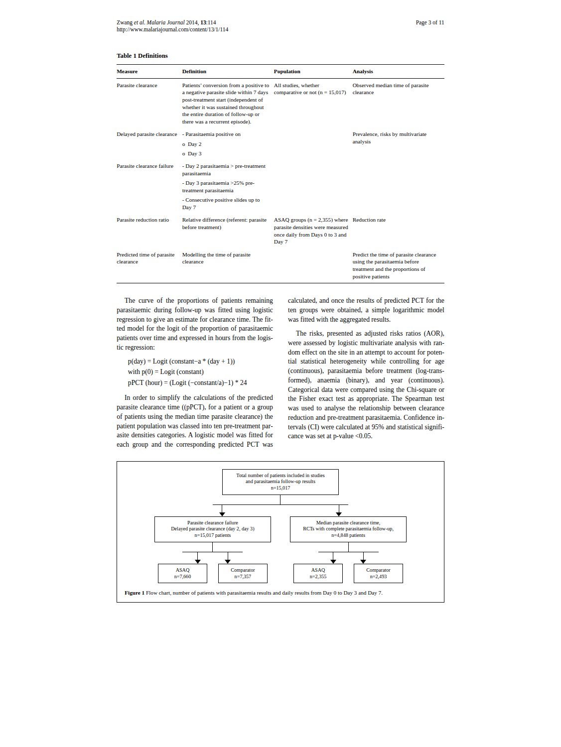Zwang et al. Malaria Journal 2014, 13:114
http://www.malariajournal.com/content/13/1/114
Page 3 of 11
Table 1 Definitions
| Measure | Definition | Population | Analysis |
| --- | --- | --- | --- |
| Parasite clearance | Patients’ conversion from a positive to a negative parasite slide within 7 days post-treatment start (independent of whether it was sustained throughout the entire duration of follow-up or there was a recurrent episode). | All studies, whether comparative or not (n = 15,017) | Observed median time of parasite clearance |
| Delayed parasite clearance | - Parasitaemia positive on Day 2 Day 3 | | Prevalence, risks by multivariate analysis |
| Parasite clearance failure | - Day 2 parasitaemia > pre-treatment parasitaemia - Day 3 parasitaemia >25% pre-treatment parasitaemia - Consecutive positive slides up to Day 7 | | |
| Parasite reduction ratio | Relative difference (referent: parasite before treatment) | ASAQ groups (n = 2,355) where parasite densities were measured once daily from Days 0 to 3 and Day 7 | Reduction rate |
| Predicted time of parasite clearance | Modelling the time of parasite clearance | | Predict the time of parasite clearance using the parasitaemia before treatment and the proportions of positive patients |
The curve of the proportions of patients remaining parasitaemic during follow-up was fitted using logistic regression to give an estimate for clearance time. The fitted model for the logit of the proportion of parasitaemic patients over time and expressed in hours from the logistic regression:
p(day) = Logit (constant−a * (day + 1))
with p(0) = Logit (constant)
pPCT (hour) = (Logit (−constant/a)−1) * 24
In order to simplify the calculations of the predicted parasite clearance time ((pPCT), for a patient or a group of patients using the median time parasite clearance) the patient population was classed into ten pre-treatment parasite densities categories. A logistic model was fitted for each group and the corresponding predicted PCT was calculated, and once the results of predicted PCT for the ten groups were obtained, a simple logarithmic model was fitted with the aggregated results.
The risks, presented as adjusted risks ratios (AOR), were assessed by logistic multivariate analysis with random effect on the site in an attempt to account for potential statistical heterogeneity while controlling for age (continuous), parasitaemia before treatment (log-transformed), anaemia (binary), and year (continuous). Categorical data were compared using the Chi-square or the Fisher exact test as appropriate. The Spearman test was used to analyse the relationship between clearance reduction and pre-treatment parasitaemia. Confidence intervals (CI) were calculated at 95% and statistical significance was set at p-value <0.05.
Total number of patients included in studies
and parasitaemia follow-up results
n=15,017
Parasite clearance failure
Delayed parasite clearance (day 2, day 3)
n=15,017 patients
Median parasite clearance time,
RCTs with complete parasitaemia follow-up,
n=4,848 patients
ASAQ
n=7,660
Comparator
n=7,357
ASAQ
n=2,355
Comparator
n=2,493
Figure 1 Flow chart, number of patients with parasitaemia results and daily results from Day 0 to Day 3 and Day 7.